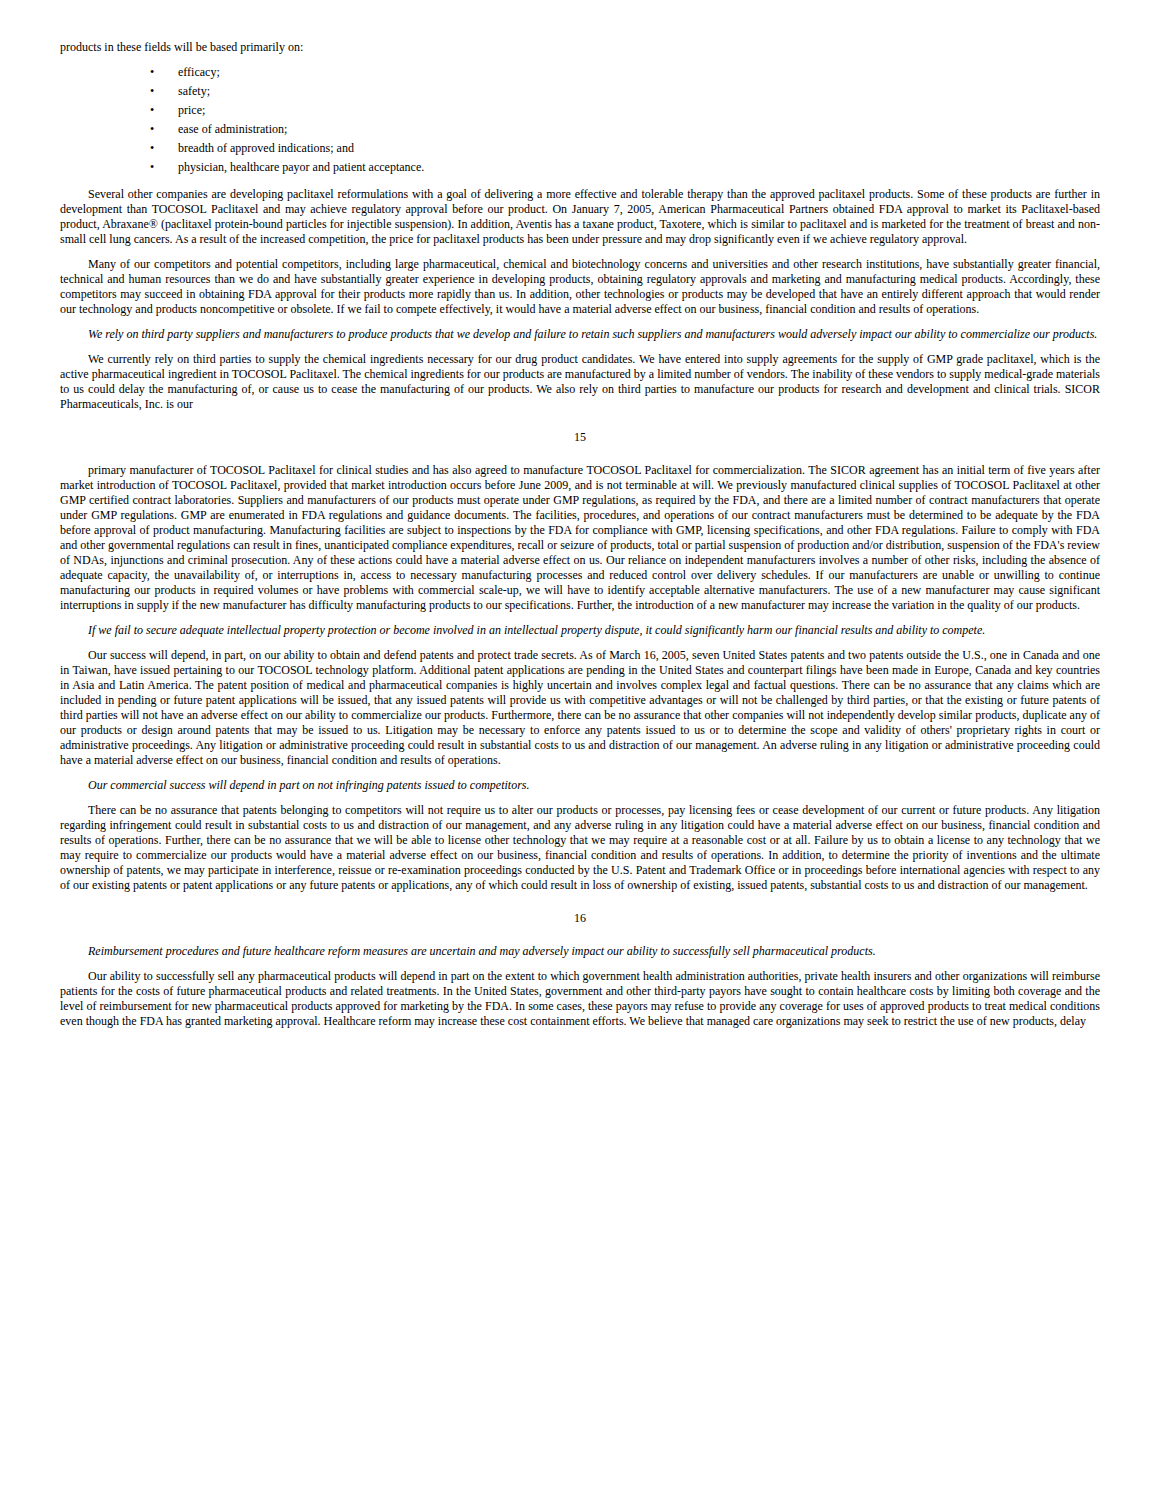products in these fields will be based primarily on:
efficacy;
safety;
price;
ease of administration;
breadth of approved indications; and
physician, healthcare payor and patient acceptance.
Several other companies are developing paclitaxel reformulations with a goal of delivering a more effective and tolerable therapy than the approved paclitaxel products. Some of these products are further in development than TOCOSOL Paclitaxel and may achieve regulatory approval before our product. On January 7, 2005, American Pharmaceutical Partners obtained FDA approval to market its Paclitaxel-based product, Abraxane® (paclitaxel protein-bound particles for injectible suspension). In addition, Aventis has a taxane product, Taxotere, which is similar to paclitaxel and is marketed for the treatment of breast and non-small cell lung cancers. As a result of the increased competition, the price for paclitaxel products has been under pressure and may drop significantly even if we achieve regulatory approval.
Many of our competitors and potential competitors, including large pharmaceutical, chemical and biotechnology concerns and universities and other research institutions, have substantially greater financial, technical and human resources than we do and have substantially greater experience in developing products, obtaining regulatory approvals and marketing and manufacturing medical products. Accordingly, these competitors may succeed in obtaining FDA approval for their products more rapidly than us. In addition, other technologies or products may be developed that have an entirely different approach that would render our technology and products noncompetitive or obsolete. If we fail to compete effectively, it would have a material adverse effect on our business, financial condition and results of operations.
We rely on third party suppliers and manufacturers to produce products that we develop and failure to retain such suppliers and manufacturers would adversely impact our ability to commercialize our products.
We currently rely on third parties to supply the chemical ingredients necessary for our drug product candidates. We have entered into supply agreements for the supply of GMP grade paclitaxel, which is the active pharmaceutical ingredient in TOCOSOL Paclitaxel. The chemical ingredients for our products are manufactured by a limited number of vendors. The inability of these vendors to supply medical-grade materials to us could delay the manufacturing of, or cause us to cease the manufacturing of our products. We also rely on third parties to manufacture our products for research and development and clinical trials. SICOR Pharmaceuticals, Inc. is our
15
primary manufacturer of TOCOSOL Paclitaxel for clinical studies and has also agreed to manufacture TOCOSOL Paclitaxel for commercialization. The SICOR agreement has an initial term of five years after market introduction of TOCOSOL Paclitaxel, provided that market introduction occurs before June 2009, and is not terminable at will. We previously manufactured clinical supplies of TOCOSOL Paclitaxel at other GMP certified contract laboratories. Suppliers and manufacturers of our products must operate under GMP regulations, as required by the FDA, and there are a limited number of contract manufacturers that operate under GMP regulations. GMP are enumerated in FDA regulations and guidance documents. The facilities, procedures, and operations of our contract manufacturers must be determined to be adequate by the FDA before approval of product manufacturing. Manufacturing facilities are subject to inspections by the FDA for compliance with GMP, licensing specifications, and other FDA regulations. Failure to comply with FDA and other governmental regulations can result in fines, unanticipated compliance expenditures, recall or seizure of products, total or partial suspension of production and/or distribution, suspension of the FDA's review of NDAs, injunctions and criminal prosecution. Any of these actions could have a material adverse effect on us. Our reliance on independent manufacturers involves a number of other risks, including the absence of adequate capacity, the unavailability of, or interruptions in, access to necessary manufacturing processes and reduced control over delivery schedules. If our manufacturers are unable or unwilling to continue manufacturing our products in required volumes or have problems with commercial scale-up, we will have to identify acceptable alternative manufacturers. The use of a new manufacturer may cause significant interruptions in supply if the new manufacturer has difficulty manufacturing products to our specifications. Further, the introduction of a new manufacturer may increase the variation in the quality of our products.
If we fail to secure adequate intellectual property protection or become involved in an intellectual property dispute, it could significantly harm our financial results and ability to compete.
Our success will depend, in part, on our ability to obtain and defend patents and protect trade secrets. As of March 16, 2005, seven United States patents and two patents outside the U.S., one in Canada and one in Taiwan, have issued pertaining to our TOCOSOL technology platform. Additional patent applications are pending in the United States and counterpart filings have been made in Europe, Canada and key countries in Asia and Latin America. The patent position of medical and pharmaceutical companies is highly uncertain and involves complex legal and factual questions. There can be no assurance that any claims which are included in pending or future patent applications will be issued, that any issued patents will provide us with competitive advantages or will not be challenged by third parties, or that the existing or future patents of third parties will not have an adverse effect on our ability to commercialize our products. Furthermore, there can be no assurance that other companies will not independently develop similar products, duplicate any of our products or design around patents that may be issued to us. Litigation may be necessary to enforce any patents issued to us or to determine the scope and validity of others' proprietary rights in court or administrative proceedings. Any litigation or administrative proceeding could result in substantial costs to us and distraction of our management. An adverse ruling in any litigation or administrative proceeding could have a material adverse effect on our business, financial condition and results of operations.
Our commercial success will depend in part on not infringing patents issued to competitors.
There can be no assurance that patents belonging to competitors will not require us to alter our products or processes, pay licensing fees or cease development of our current or future products. Any litigation regarding infringement could result in substantial costs to us and distraction of our management, and any adverse ruling in any litigation could have a material adverse effect on our business, financial condition and results of operations. Further, there can be no assurance that we will be able to license other technology that we may require at a reasonable cost or at all. Failure by us to obtain a license to any technology that we may require to commercialize our products would have a material adverse effect on our business, financial condition and results of operations. In addition, to determine the priority of inventions and the ultimate ownership of patents, we may participate in interference, reissue or re-examination proceedings conducted by the U.S. Patent and Trademark Office or in proceedings before international agencies with respect to any of our existing patents or patent applications or any future patents or applications, any of which could result in loss of ownership of existing, issued patents, substantial costs to us and distraction of our management.
16
Reimbursement procedures and future healthcare reform measures are uncertain and may adversely impact our ability to successfully sell pharmaceutical products.
Our ability to successfully sell any pharmaceutical products will depend in part on the extent to which government health administration authorities, private health insurers and other organizations will reimburse patients for the costs of future pharmaceutical products and related treatments. In the United States, government and other third-party payors have sought to contain healthcare costs by limiting both coverage and the level of reimbursement for new pharmaceutical products approved for marketing by the FDA. In some cases, these payors may refuse to provide any coverage for uses of approved products to treat medical conditions even though the FDA has granted marketing approval. Healthcare reform may increase these cost containment efforts. We believe that managed care organizations may seek to restrict the use of new products, delay